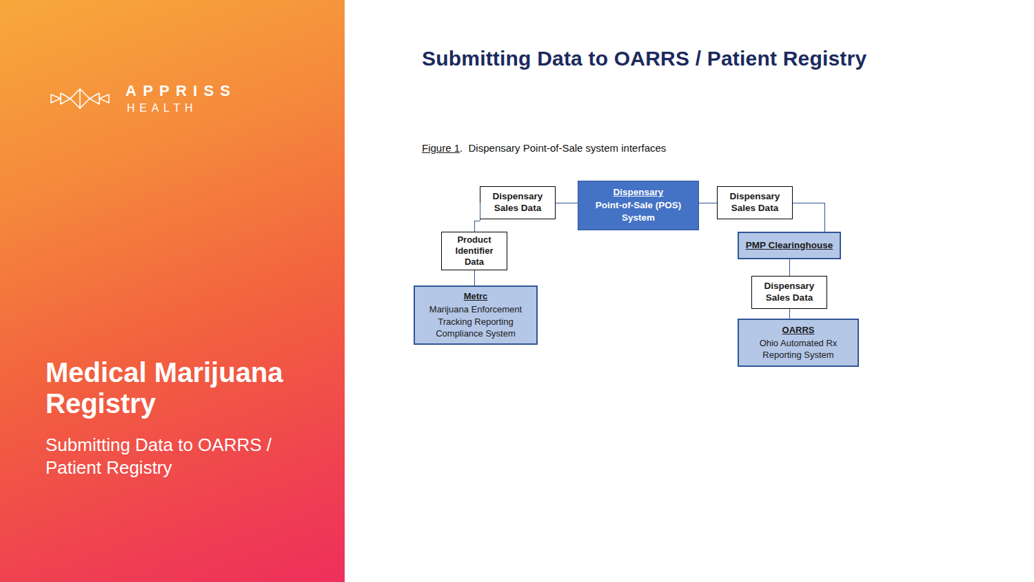Appriss
Health
Medical Marijuana Registry
Submitting Data to OARRS / Patient Registry
Submitting Data to OARRS / Patient Registry
Figure 1. Dispensary Point-of-Sale system interfaces
Dispensary
Sales Data
Dispensary Point-of-Sale (POS) System
Dispensary
Sales Data
Product
Identifier
Data
Metrc Marijuana Enforcement Tracking Reporting Compliance System
PMP Clearinghouse
Dispensary
Sales Data
OARRS Ohio Automated Rx Reporting System